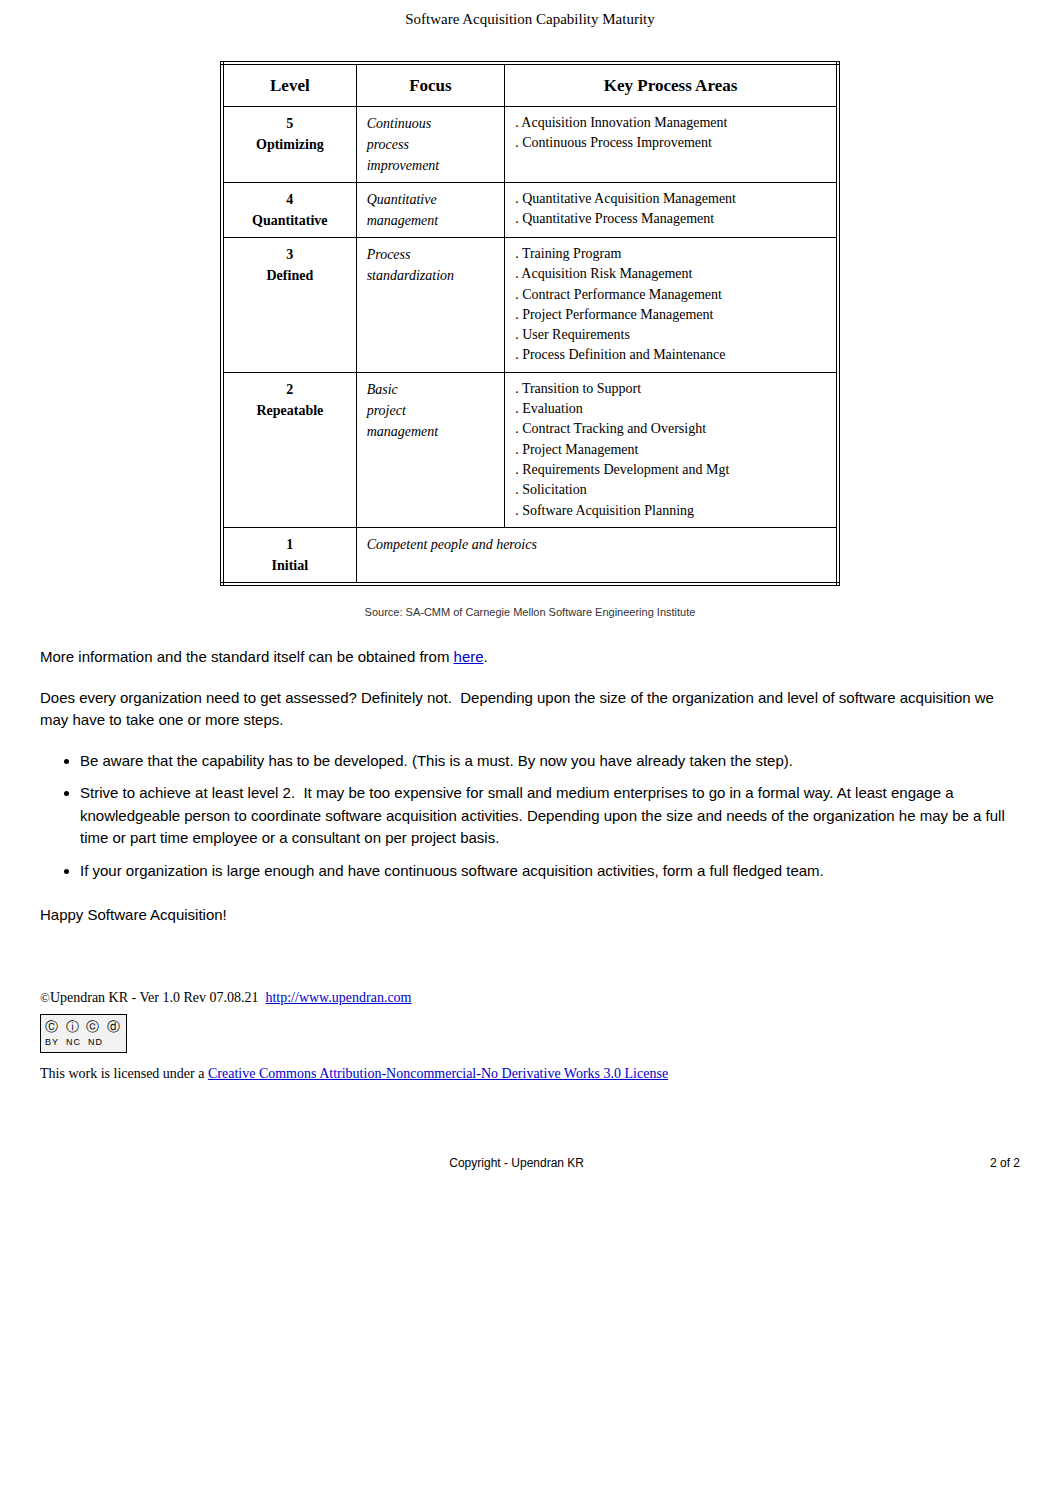Software Acquisition Capability Maturity
| Level | Focus | Key Process Areas |
| --- | --- | --- |
| 5 Optimizing | Continuous process improvement | . Acquisition Innovation Management . Continuous Process Improvement |
| 4 Quantitative | Quantitative management | . Quantitative Acquisition Management . Quantitative Process Management |
| 3 Defined | Process standardization | . Training Program . Acquisition Risk Management . Contract Performance Management . Project Performance Management . User Requirements . Process Definition and Maintenance |
| 2 Repeatable | Basic project management | . Transition to Support . Evaluation . Contract Tracking and Oversight . Project Management . Requirements Development and Mgt . Solicitation . Software Acquisition Planning |
| 1 Initial | Competent people and heroics |
Source: SA-CMM of Carnegie Mellon Software Engineering Institute
More information and the standard itself can be obtained from here.
Does every organization need to get assessed? Definitely not. Depending upon the size of the organization and level of software acquisition we may have to take one or more steps.
Be aware that the capability has to be developed. (This is a must. By now you have already taken the step).
Strive to achieve at least level 2. It may be too expensive for small and medium enterprises to go in a formal way. At least engage a knowledgeable person to coordinate software acquisition activities. Depending upon the size and needs of the organization he may be a full time or part time employee or a consultant on per project basis.
If your organization is large enough and have continuous software acquisition activities, form a full fledged team.
Happy Software Acquisition!
©Upendran KR - Ver 1.0 Rev 07.08.21 http://www.upendran.com
Ⓒ ⓘ ⓒ ⓓ
BY NC ND
This work is licensed under a Creative Commons Attribution-Noncommercial-No Derivative Works 3.0 License
Copyright - Upendran KR
2 of 2